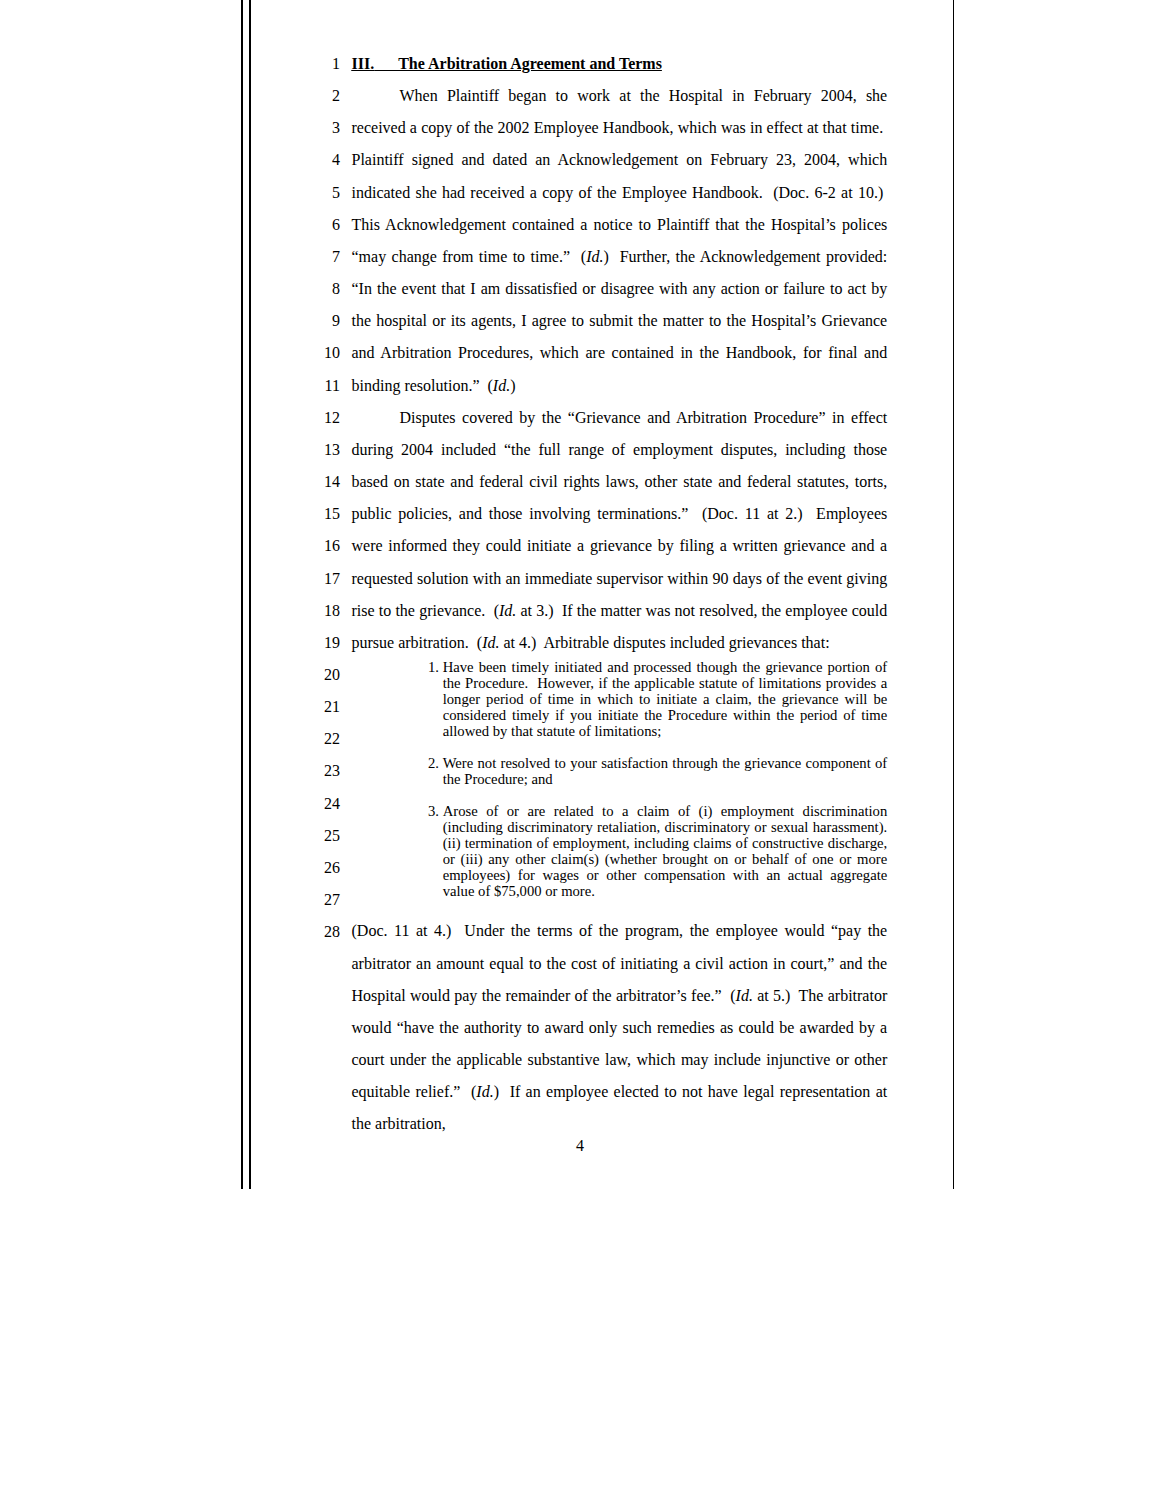1
2
3
4
5
6
7
8
9
10
11
12
13
14
15
16
17
18
19
20
21
22
23
24
25
26
27
28
III. The Arbitration Agreement and Terms
When Plaintiff began to work at the Hospital in February 2004, she received a copy of the 2002 Employee Handbook, which was in effect at that time. Plaintiff signed and dated an Acknowledgement on February 23, 2004, which indicated she had received a copy of the Employee Handbook. (Doc. 6-2 at 10.) This Acknowledgement contained a notice to Plaintiff that the Hospital’s polices “may change from time to time.” (Id.) Further, the Acknowledgement provided: “In the event that I am dissatisfied or disagree with any action or failure to act by the hospital or its agents, I agree to submit the matter to the Hospital’s Grievance and Arbitration Procedures, which are contained in the Handbook, for final and binding resolution.” (Id.)
Disputes covered by the “Grievance and Arbitration Procedure” in effect during 2004 included “the full range of employment disputes, including those based on state and federal civil rights laws, other state and federal statutes, torts, public policies, and those involving terminations.” (Doc. 11 at 2.) Employees were informed they could initiate a grievance by filing a written grievance and a requested solution with an immediate supervisor within 90 days of the event giving rise to the grievance. (Id. at 3.) If the matter was not resolved, the employee could pursue arbitration. (Id. at 4.) Arbitrable disputes included grievances that:
Have been timely initiated and processed though the grievance portion of the Procedure. However, if the applicable statute of limitations provides a longer period of time in which to initiate a claim, the grievance will be considered timely if you initiate the Procedure within the period of time allowed by that statute of limitations;
Were not resolved to your satisfaction through the grievance component of the Procedure; and
Arose of or are related to a claim of (i) employment discrimination (including discriminatory retaliation, discriminatory or sexual harassment). (ii) termination of employment, including claims of constructive discharge, or (iii) any other claim(s) (whether brought on or behalf of one or more employees) for wages or other compensation with an actual aggregate value of $75,000 or more.
(Doc. 11 at 4.) Under the terms of the program, the employee would “pay the arbitrator an amount equal to the cost of initiating a civil action in court,” and the Hospital would pay the remainder of the arbitrator’s fee.” (Id. at 5.) The arbitrator would “have the authority to award only such remedies as could be awarded by a court under the applicable substantive law, which may include injunctive or other equitable relief.” (Id.) If an employee elected to not have legal representation at the arbitration,
4